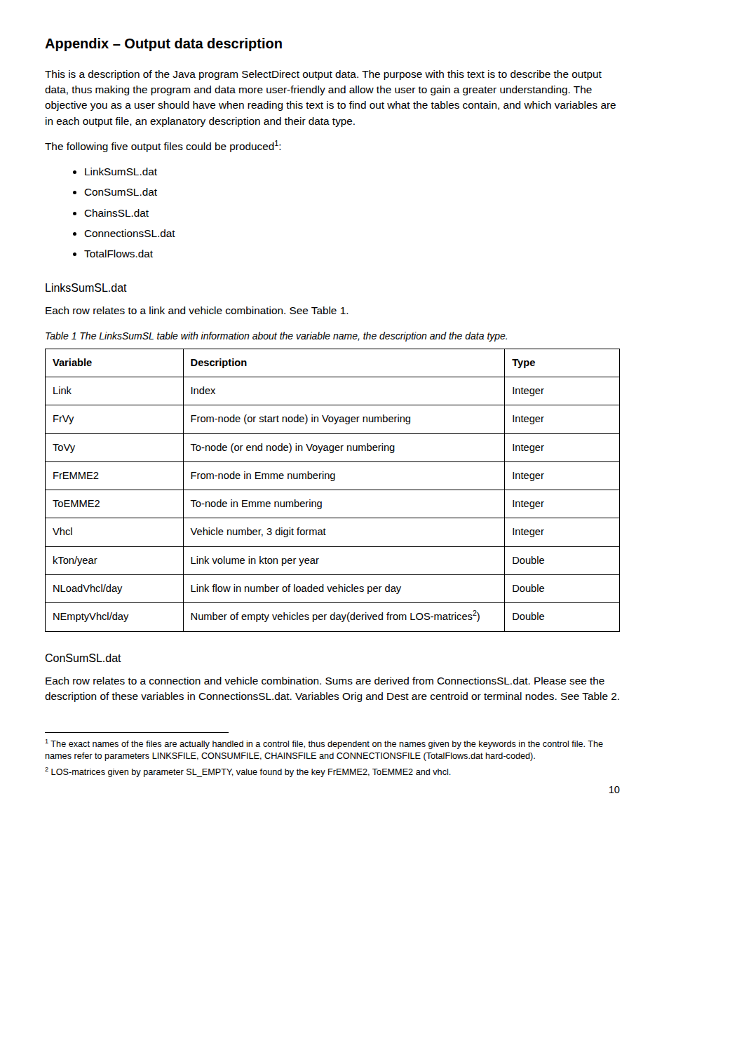Appendix – Output data description
This is a description of the Java program SelectDirect output data. The purpose with this text is to describe the output data, thus making the program and data more user-friendly and allow the user to gain a greater understanding. The objective you as a user should have when reading this text is to find out what the tables contain, and which variables are in each output file, an explanatory description and their data type.
The following five output files could be produced1:
LinkSumSL.dat
ConSumSL.dat
ChainsSL.dat
ConnectionsSL.dat
TotalFlows.dat
LinksSumSL.dat
Each row relates to a link and vehicle combination. See Table 1.
Table 1 The LinksSumSL table with information about the variable name, the description and the data type.
| Variable | Description | Type |
| --- | --- | --- |
| Link | Index | Integer |
| FrVy | From-node (or start node) in Voyager numbering | Integer |
| ToVy | To-node (or end node) in Voyager numbering | Integer |
| FrEMME2 | From-node in Emme numbering | Integer |
| ToEMME2 | To-node in Emme numbering | Integer |
| Vhcl | Vehicle number, 3 digit format | Integer |
| kTon/year | Link volume in kton per year | Double |
| NLoadVhcl/day | Link flow in number of loaded vehicles per day | Double |
| NEmptyVhcl/day | Number of empty vehicles per day(derived from LOS-matrices 2 ) | Double |
ConSumSL.dat
Each row relates to a connection and vehicle combination. Sums are derived from ConnectionsSL.dat. Please see the description of these variables in ConnectionsSL.dat. Variables Orig and Dest are centroid or terminal nodes. See Table 2.
1 The exact names of the files are actually handled in a control file, thus dependent on the names given by the keywords in the control file. The names refer to parameters LINKSFILE, CONSUMFILE, CHAINSFILE and CONNECTIONSFILE (TotalFlows.dat hard-coded).
2 LOS-matrices given by parameter SL_EMPTY, value found by the key FrEMME2, ToEMME2 and vhcl.
10